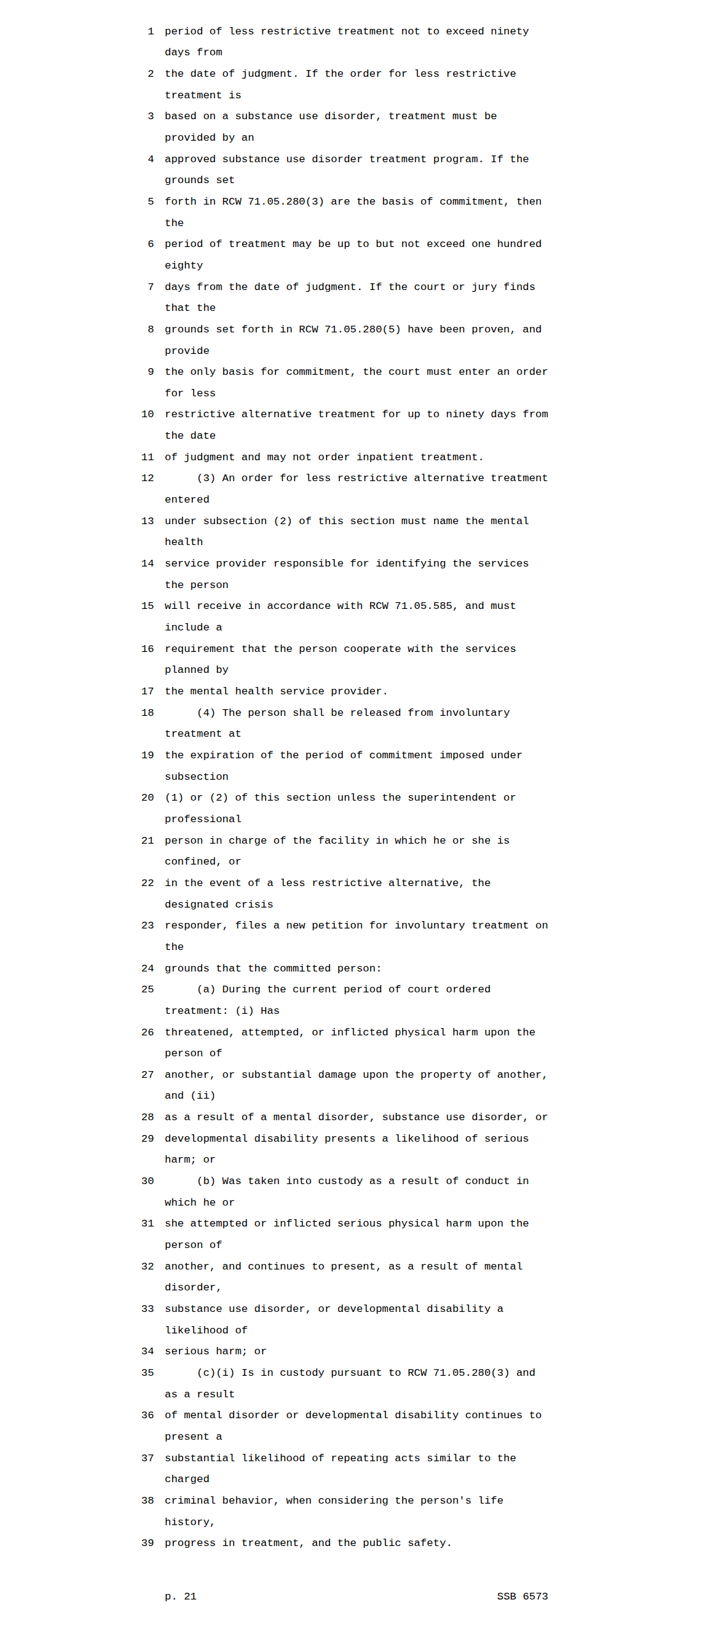period of less restrictive treatment not to exceed ninety days from
the date of judgment. If the order for less restrictive treatment is
based on a substance use disorder, treatment must be provided by an
approved substance use disorder treatment program. If the grounds set
forth in RCW 71.05.280(3) are the basis of commitment, then the
period of treatment may be up to but not exceed one hundred eighty
days from the date of judgment. If the court or jury finds that the
grounds set forth in RCW 71.05.280(5) have been proven, and provide
the only basis for commitment, the court must enter an order for less
restrictive alternative treatment for up to ninety days from the date
of judgment and may not order inpatient treatment.
(3) An order for less restrictive alternative treatment entered
under subsection (2) of this section must name the mental health
service provider responsible for identifying the services the person
will receive in accordance with RCW 71.05.585, and must include a
requirement that the person cooperate with the services planned by
the mental health service provider.
(4) The person shall be released from involuntary treatment at
the expiration of the period of commitment imposed under subsection
(1) or (2) of this section unless the superintendent or professional
person in charge of the facility in which he or she is confined, or
in the event of a less restrictive alternative, the designated crisis
responder, files a new petition for involuntary treatment on the
grounds that the committed person:
(a) During the current period of court ordered treatment: (i) Has
threatened, attempted, or inflicted physical harm upon the person of
another, or substantial damage upon the property of another, and (ii)
as a result of a mental disorder, substance use disorder, or
developmental disability presents a likelihood of serious harm; or
(b) Was taken into custody as a result of conduct in which he or
she attempted or inflicted serious physical harm upon the person of
another, and continues to present, as a result of mental disorder,
substance use disorder, or developmental disability a likelihood of
serious harm; or
(c)(i) Is in custody pursuant to RCW 71.05.280(3) and as a result
of mental disorder or developmental disability continues to present a
substantial likelihood of repeating acts similar to the charged
criminal behavior, when considering the person's life history,
progress in treatment, and the public safety.
p. 21 SSB 6573